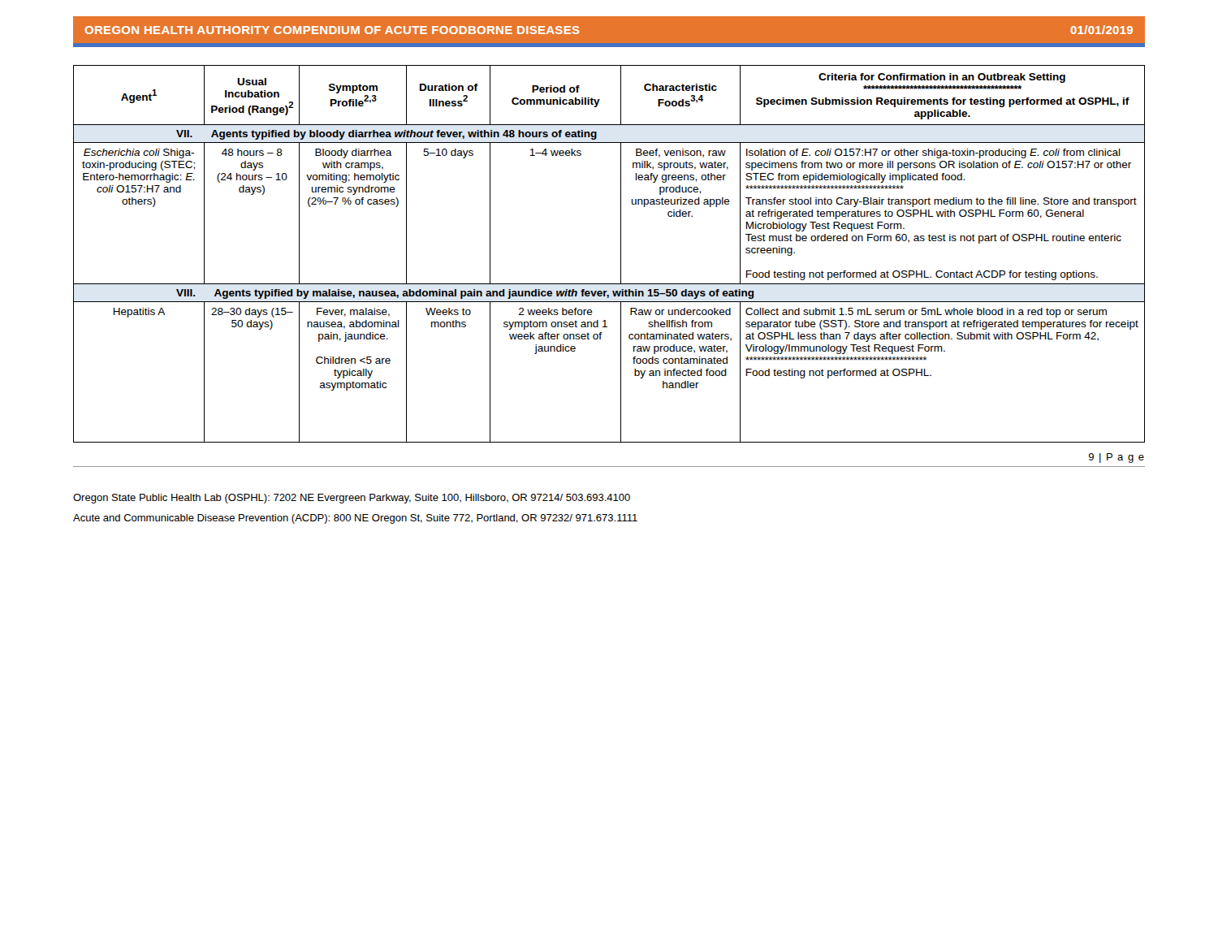OREGON HEALTH AUTHORITY COMPENDIUM OF ACUTE FOODBORNE DISEASES 01/01/2019
| Agent 1 | Usual Incubation Period (Range) 2 | Symptom Profile 2,3 | Duration of Illness 2 | Period of Communicability | Characteristic Foods 3,4 | Criteria for Confirmation in an Outbreak Setting ***************************************** Specimen Submission Requirements for testing performed at OSPHL, if applicable. |
| --- | --- | --- | --- | --- | --- | --- |
| VII. Agents typified by bloody diarrhea without fever, within 48 hours of eating |
| Escherichia coli Shiga-toxin-producing (STEC; Entero-hemorrhagic: E. coli O157:H7 and others) | 48 hours – 8 days (24 hours – 10 days) | Bloody diarrhea with cramps, vomiting; hemolytic uremic syndrome (2%–7 % of cases) | 5–10 days | 1–4 weeks | Beef, venison, raw milk, sprouts, water, leafy greens, other produce, unpasteurized apple cider. | Isolation of E. coli O157:H7 or other shiga-toxin-producing E. coli from clinical specimens from two or more ill persons OR isolation of E. coli O157:H7 or other STEC from epidemiologically implicated food. ***************************************** Transfer stool into Cary-Blair transport medium to the fill line. Store and transport at refrigerated temperatures to OSPHL with OSPHL Form 60, General Microbiology Test Request Form. Test must be ordered on Form 60, as test is not part of OSPHL routine enteric screening. Food testing not performed at OSPHL. Contact ACDP for testing options. |
| VIII. Agents typified by malaise, nausea, abdominal pain and jaundice with fever, within 15–50 days of eating |
| Hepatitis A | 28–30 days (15–50 days) | Fever, malaise, nausea, abdominal pain, jaundice. Children <5 are typically asymptomatic | Weeks to months | 2 weeks before symptom onset and 1 week after onset of jaundice | Raw or undercooked shellfish from contaminated waters, raw produce, water, foods contaminated by an infected food handler | Collect and submit 1.5 mL serum or 5mL whole blood in a red top or serum separator tube (SST). Store and transport at refrigerated temperatures for receipt at OSPHL less than 7 days after collection. Submit with OSPHL Form 42, Virology/Immunology Test Request Form. *********************************************** Food testing not performed at OSPHL. |
9 | P a g e
Oregon State Public Health Lab (OSPHL): 7202 NE Evergreen Parkway, Suite 100, Hillsboro, OR 97214/ 503.693.4100
Acute and Communicable Disease Prevention (ACDP): 800 NE Oregon St, Suite 772, Portland, OR 97232/ 971.673.1111